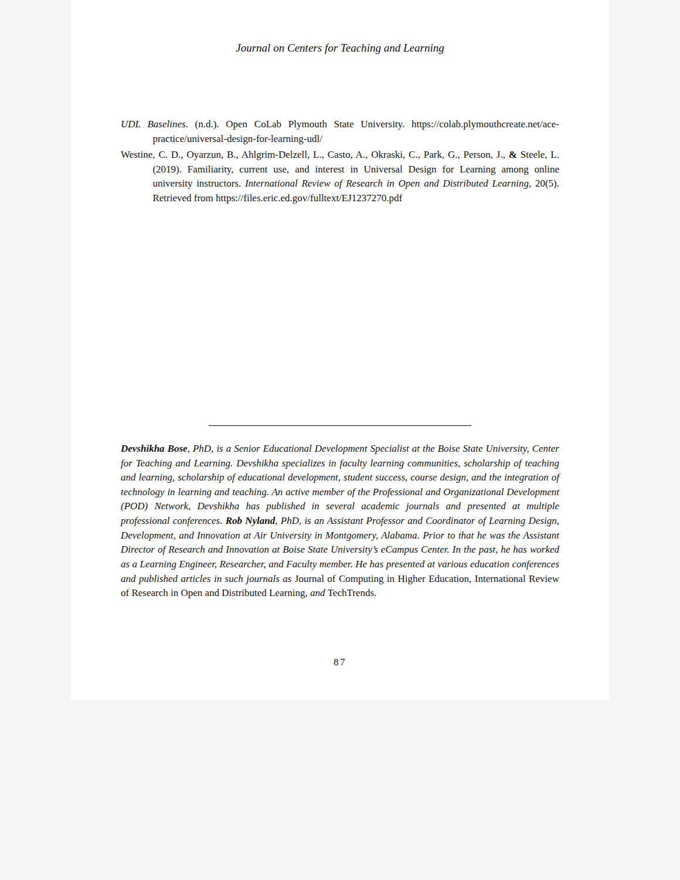Journal on Centers for Teaching and Learning
UDL Baselines. (n.d.). Open CoLab Plymouth State University. https://colab.plymouthcreate.net/ace-practice/universal-design-for-learning-udl/
Westine, C. D., Oyarzun, B., Ahlgrim-Delzell, L., Casto, A., Okraski, C., Park, G., Person, J., & Steele, L. (2019). Familiarity, current use, and interest in Universal Design for Learning among online university instructors. International Review of Research in Open and Distributed Learning, 20(5). Retrieved from https://files.eric.ed.gov/fulltext/EJ1237270.pdf
Devshikha Bose, PhD, is a Senior Educational Development Specialist at the Boise State University, Center for Teaching and Learning. Devshikha specializes in faculty learning communities, scholarship of teaching and learning, scholarship of educational development, student success, course design, and the integration of technology in learning and teaching. An active member of the Professional and Organizational Development (POD) Network, Devshikha has published in several academic journals and presented at multiple professional conferences. Rob Nyland, PhD, is an Assistant Professor and Coordinator of Learning Design, Development, and Innovation at Air University in Montgomery, Alabama. Prior to that he was the Assistant Director of Research and Innovation at Boise State University’s eCampus Center. In the past, he has worked as a Learning Engineer, Researcher, and Faculty member. He has presented at various education conferences and published articles in such journals as Journal of Computing in Higher Education, International Review of Research in Open and Distributed Learning, and TechTrends.
87